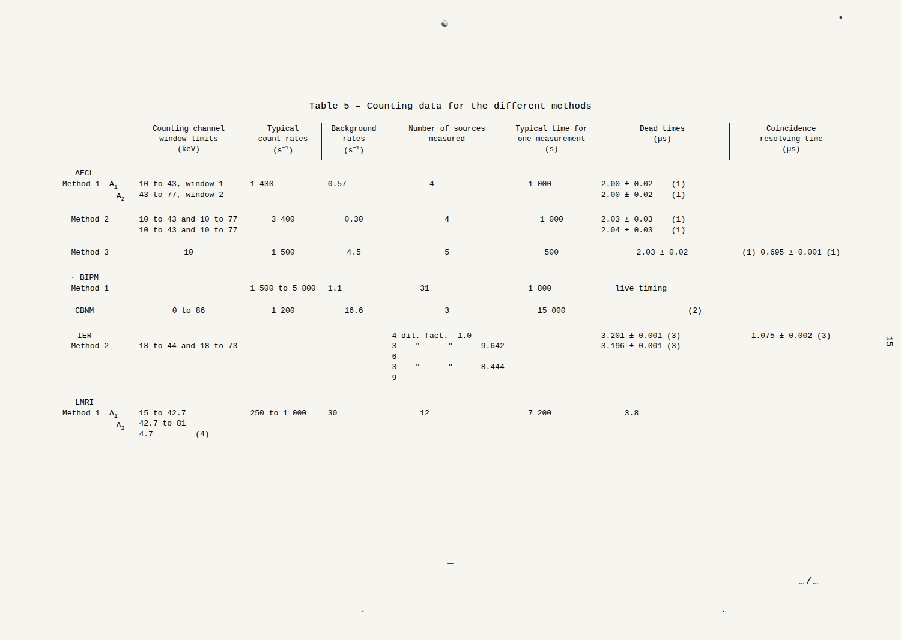☯
•
Table 5 – Counting data for the different methods
| | Counting channel window limits (keV) | Typical count rates (s −1 ) | Background rates (s −1 ) | Number of sources measured | Typical time for one measurement (s) | Dead times (µs) | Coincidence resolving time (µs) |
| --- | --- | --- | --- | --- | --- | --- | --- |
| AECL Method 1 A 1 A 2 | 10 to 43, window 1 43 to 77, window 2 | 1 430 | 0.57 | 4 | 1 000 | 2.00 ± 0.02 (1) 2.00 ± 0.02 (1) | |
| Method 2 | 10 to 43 and 10 to 77 10 to 43 and 10 to 77 | 3 400 | 0.30 | 4 | 1 000 | 2.03 ± 0.03 (1) 2.04 ± 0.03 (1) | |
| Method 3 | 10 | 1 500 | 4.5 | 5 | 500 | 2.03 ± 0.02 | (1) 0.695 ± 0.001 (1) |
| · BIPM Method 1 | | 1 500 to 5 800 | 1.1 | 31 | 1 800 | live timing | |
| CBNM | 0 to 86 | 1 200 | 16.6 | 3 | 15 000 | (2) | |
| IER Method 2 | 18 to 44 and 18 to 73 | | | 4 dil. fact. 1.0 3 " " 9.642 6 3 " " 8.444 9 | | 3.201 ± 0.001 (3) 3.196 ± 0.001 (3) | 1.075 ± 0.002 (3) |
| LMRI Method 1 A 1 A 2 | 15 to 42.7 42.7 to 81 4.7 (4) | 250 to 1 000 | 30 | 12 | 7 200 | 3.8 | |
15
—
…/…
·
·